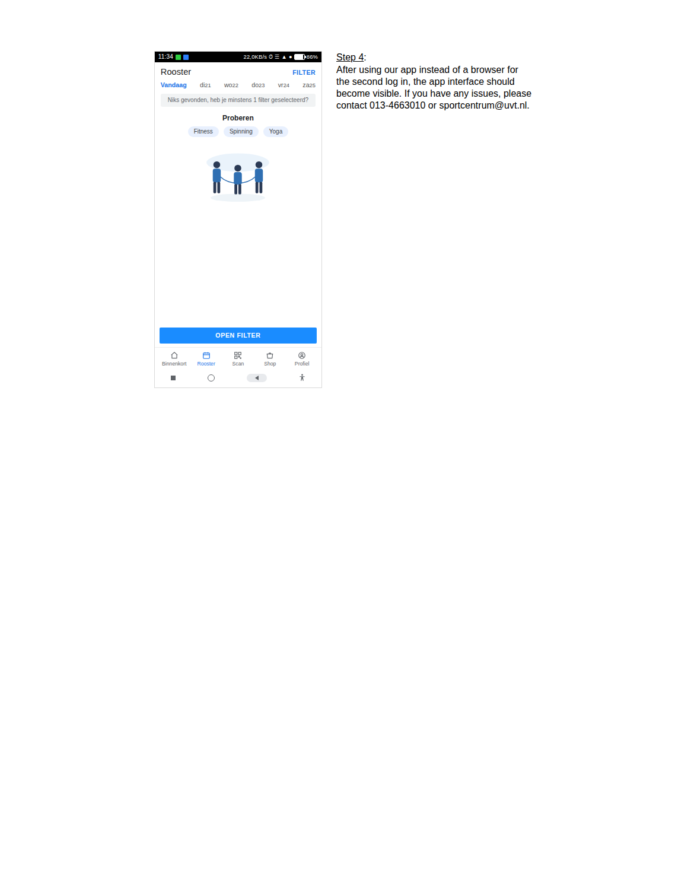11:34
22,0KB/s ⏱ ☰ ▲ ● 86%
Rooster
FILTER
Vandaag di21 wo22 do23 vr24 za25
Niks gevonden, heb je minstens 1 filter geselecteerd?
Proberen
Fitness Spinning Yoga
OPEN FILTER
Binnenkort
Rooster
Scan
Shop
Profiel
Step 4:
After using our app instead of a browser for the second log in, the app interface should become visible. If you have any issues, please contact 013-4663010 or sportcentrum@uvt.nl.